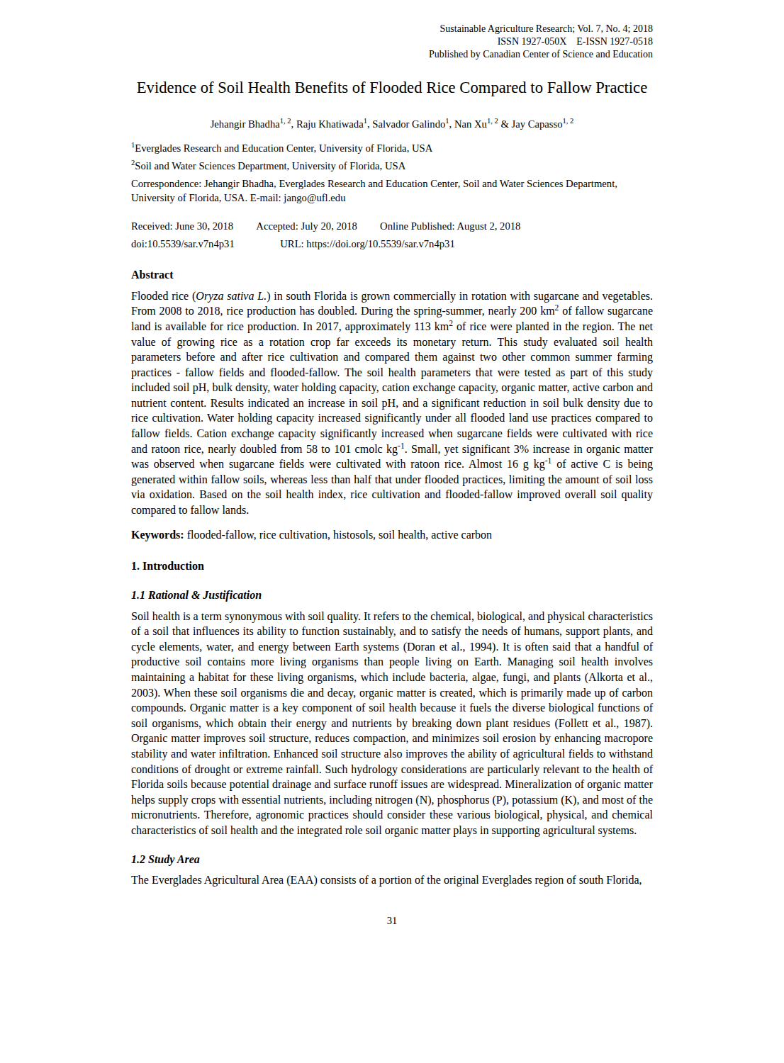Sustainable Agriculture Research; Vol. 7, No. 4; 2018
ISSN 1927-050X E-ISSN 1927-0518
Published by Canadian Center of Science and Education
Evidence of Soil Health Benefits of Flooded Rice Compared to Fallow Practice
Jehangir Bhadha1, 2, Raju Khatiwada1, Salvador Galindo1, Nan Xu1, 2 & Jay Capasso1, 2
1Everglades Research and Education Center, University of Florida, USA
2Soil and Water Sciences Department, University of Florida, USA
Correspondence: Jehangir Bhadha, Everglades Research and Education Center, Soil and Water Sciences Department, University of Florida, USA. E-mail: jango@ufl.edu
Received: June 30, 2018 Accepted: July 20, 2018 Online Published: August 2, 2018 doi:10.5539/sar.v7n4p31 URL: https://doi.org/10.5539/sar.v7n4p31
Abstract
Flooded rice (Oryza sativa L.) in south Florida is grown commercially in rotation with sugarcane and vegetables. From 2008 to 2018, rice production has doubled. During the spring-summer, nearly 200 km2 of fallow sugarcane land is available for rice production. In 2017, approximately 113 km2 of rice were planted in the region. The net value of growing rice as a rotation crop far exceeds its monetary return. This study evaluated soil health parameters before and after rice cultivation and compared them against two other common summer farming practices - fallow fields and flooded-fallow. The soil health parameters that were tested as part of this study included soil pH, bulk density, water holding capacity, cation exchange capacity, organic matter, active carbon and nutrient content. Results indicated an increase in soil pH, and a significant reduction in soil bulk density due to rice cultivation. Water holding capacity increased significantly under all flooded land use practices compared to fallow fields. Cation exchange capacity significantly increased when sugarcane fields were cultivated with rice and ratoon rice, nearly doubled from 58 to 101 cmolc kg-1. Small, yet significant 3% increase in organic matter was observed when sugarcane fields were cultivated with ratoon rice. Almost 16 g kg-1 of active C is being generated within fallow soils, whereas less than half that under flooded practices, limiting the amount of soil loss via oxidation. Based on the soil health index, rice cultivation and flooded-fallow improved overall soil quality compared to fallow lands.
Keywords: flooded-fallow, rice cultivation, histosols, soil health, active carbon
1. Introduction
1.1 Rational & Justification
Soil health is a term synonymous with soil quality. It refers to the chemical, biological, and physical characteristics of a soil that influences its ability to function sustainably, and to satisfy the needs of humans, support plants, and cycle elements, water, and energy between Earth systems (Doran et al., 1994). It is often said that a handful of productive soil contains more living organisms than people living on Earth. Managing soil health involves maintaining a habitat for these living organisms, which include bacteria, algae, fungi, and plants (Alkorta et al., 2003). When these soil organisms die and decay, organic matter is created, which is primarily made up of carbon compounds. Organic matter is a key component of soil health because it fuels the diverse biological functions of soil organisms, which obtain their energy and nutrients by breaking down plant residues (Follett et al., 1987). Organic matter improves soil structure, reduces compaction, and minimizes soil erosion by enhancing macropore stability and water infiltration. Enhanced soil structure also improves the ability of agricultural fields to withstand conditions of drought or extreme rainfall. Such hydrology considerations are particularly relevant to the health of Florida soils because potential drainage and surface runoff issues are widespread. Mineralization of organic matter helps supply crops with essential nutrients, including nitrogen (N), phosphorus (P), potassium (K), and most of the micronutrients. Therefore, agronomic practices should consider these various biological, physical, and chemical characteristics of soil health and the integrated role soil organic matter plays in supporting agricultural systems.
1.2 Study Area
The Everglades Agricultural Area (EAA) consists of a portion of the original Everglades region of south Florida,
31